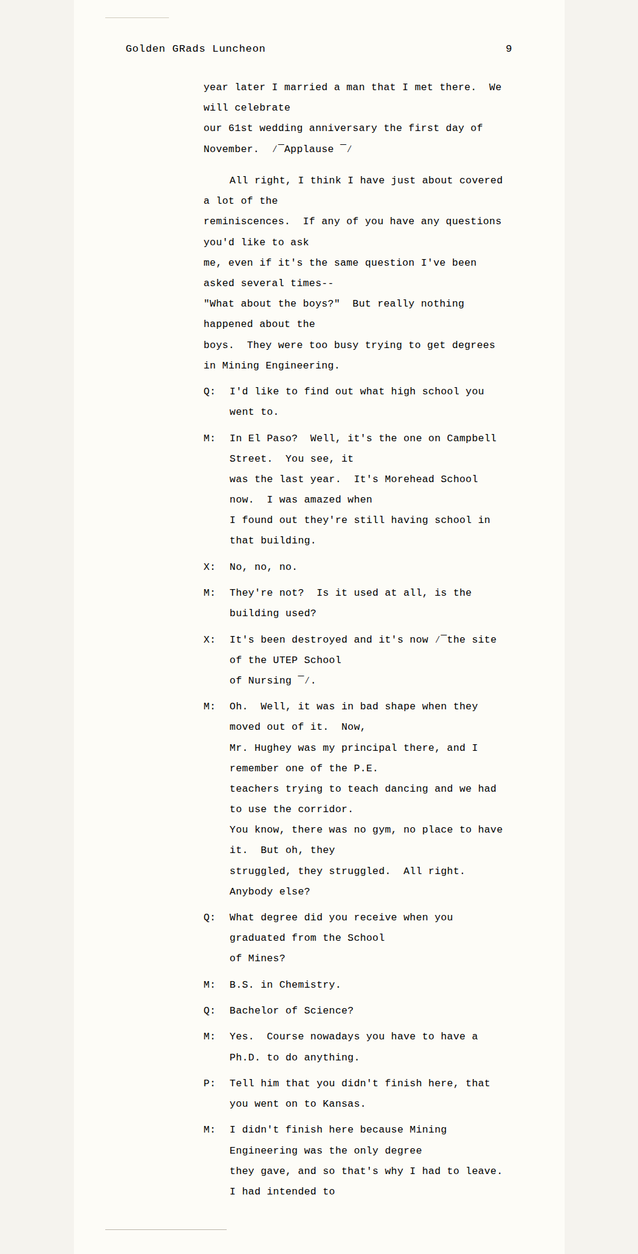Golden GRads Luncheon 9
year later I married a man that I met there. We will celebrate
our 61st wedding anniversary the first day of November. ∕¯Applause ¯∕
All right, I think I have just about covered a lot of the
reminiscences. If any of you have any questions you'd like to ask
me, even if it's the same question I've been asked several times--
"What about the boys?" But really nothing happened about the
boys. They were too busy trying to get degrees in Mining Engineering.
Q:
I'd like to find out what high school you went to.
M:
In El Paso? Well, it's the one on Campbell Street. You see, it
was the last year. It's Morehead School now. I was amazed when
I found out they're still having school in that building.
X:
No, no, no.
M:
They're not? Is it used at all, is the building used?
X:
It's been destroyed and it's now ∕¯the site of the UTEP School
of Nursing ¯∕.
M:
Oh. Well, it was in bad shape when they moved out of it. Now,
Mr. Hughey was my principal there, and I remember one of the P.E.
teachers trying to teach dancing and we had to use the corridor.
You know, there was no gym, no place to have it. But oh, they
struggled, they struggled. All right. Anybody else?
Q:
What degree did you receive when you graduated from the School
of Mines?
M:
B.S. in Chemistry.
Q:
Bachelor of Science?
M:
Yes. Course nowadays you have to have a Ph.D. to do anything.
P:
Tell him that you didn't finish here, that you went on to Kansas.
M:
I didn't finish here because Mining Engineering was the only degree
they gave, and so that's why I had to leave. I had intended to